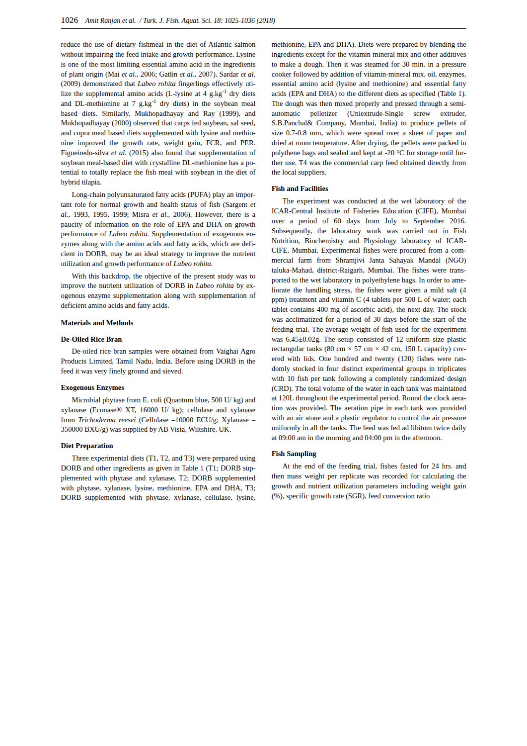1026 Amit Ranjan et al. / Turk. J. Fish. Aquat. Sci. 18: 1025-1036 (2018)
reduce the use of dietary fishmeal in the diet of Atlantic salmon without impairing the feed intake and growth performance. Lysine is one of the most limiting essential amino acid in the ingredients of plant origin (Mai et al., 2006; Gatlin et al., 2007). Sardar et al. (2009) demonstrated that Labeo rohita fingerlings effectively utilize the supplemental amino acids (L-lysine at 4 g.kg-1 dry diets and DL-methionine at 7 g.kg-1 dry diets) in the soybean meal based diets. Similarly, Mukhopadhayay and Ray (1999), and Mukhopadhayay (2000) observed that carps fed soybean, sal seed, and copra meal based diets supplemented with lysine and methionine improved the growth rate, weight gain, FCR, and PER. Figueiredo-silva et al. (2015) also found that supplementation of soybean meal-based diet with crystalline DL-methionine has a potential to totally replace the fish meal with soybean in the diet of hybrid tilapia.
Long-chain polyunsaturated fatty acids (PUFA) play an important role for normal growth and health status of fish (Sargent et al., 1993, 1995, 1999; Misra et al., 2006). However, there is a paucity of information on the role of EPA and DHA on growth performance of Labeo rohita. Supplementation of exogenous enzymes along with the amino acids and fatty acids, which are deficient in DORB, may be an ideal strategy to improve the nutrient utilization and growth performance of Labeo rohita.
With this backdrop, the objective of the present study was to improve the nutrient utilization of DORB in Labeo rohita by exogenous enzyme supplementation along with supplementation of deficient amino acids and fatty acids.
Materials and Methods
De-Oiled Rice Bran
De-oiled rice bran samples were obtained from Vaighai Agro Products Limited, Tamil Nadu, India. Before using DORB in the feed it was very finely ground and sieved.
Exogenous Enzymes
Microbial phytase from E. coli (Quantum blue, 500 U/ kg) and xylanase (Econase® XT, 16000 U/ kg); cellulase and xylanase from Trichoderma reesei (Cellulase –10000 ECU/g; Xylanase –350000 BXU/g) was supplied by AB Vista, Wiltshire, UK.
Diet Preparation
Three experimental diets (T1, T2, and T3) were prepared using DORB and other ingredients as given in Table 1 (T1; DORB supplemented with phytase and xylanase, T2; DORB supplemented with phytase, xylanase, lysine, methionine, EPA and DHA, T3; DORB supplemented with phytase, xylanase, cellulase, lysine, methionine, EPA and DHA). Diets were prepared by blending the ingredients except for the vitamin mineral mix and other additives to make a dough. Then it was steamed for 30 min. in a pressure cooker followed by addition of vitamin-mineral mix, oil, enzymes, essential amino acid (lysine and methionine) and essential fatty acids (EPA and DHA) to the different diets as specified (Table 1). The dough was then mixed properly and pressed through a semi-automatic pelletizer (Uniextrude-Single screw extruder, S.B.Panchal& Company, Mumbai, India) to produce pellets of size 0.7-0.8 mm, which were spread over a sheet of paper and dried at room temperature. After drying, the pellets were packed in polythene bags and sealed and kept at -20 °C for storage until further use. T4 was the commercial carp feed obtained directly from the local suppliers.
Fish and Facilities
The experiment was conducted at the wet laboratory of the ICAR-Central Institute of Fisheries Education (CIFE), Mumbai over a period of 60 days from July to September 2016. Subsequently, the laboratory work was carried out in Fish Nutrition, Biochemistry and Physiology laboratory of ICAR-CIFE, Mumbai. Experimental fishes were procured from a commercial farm from Shramjivi Janta Sahayak Mandal (NGO) taluka-Mahad, district-Raigarh, Mumbai. The fishes were transported to the wet laboratory in polyethylene bags. In order to ameliorate the handling stress, the fishes were given a mild salt (4 ppm) treatment and vitamin C (4 tablets per 500 L of water; each tablet contains 400 mg of ascorbic acid), the next day. The stock was acclimatized for a period of 30 days before the start of the feeding trial. The average weight of fish used for the experiment was 6.45±0.02g. The setup consisted of 12 uniform size plastic rectangular tanks (80 cm × 57 cm × 42 cm, 150 L capacity) covered with lids. One hundred and twenty (120) fishes were randomly stocked in four distinct experimental groups in triplicates with 10 fish per tank following a completely randomized design (CRD). The total volume of the water in each tank was maintained at 120L throughout the experimental period. Round the clock aeration was provided. The aeration pipe in each tank was provided with an air stone and a plastic regulator to control the air pressure uniformly in all the tanks. The feed was fed ad libitum twice daily at 09:00 am in the morning and 04:00 pm in the afternoon.
Fish Sampling
At the end of the feeding trial, fishes fasted for 24 hrs. and then mass weight per replicate was recorded for calculating the growth and nutrient utilization parameters including weight gain (%), specific growth rate (SGR), feed conversion ratio